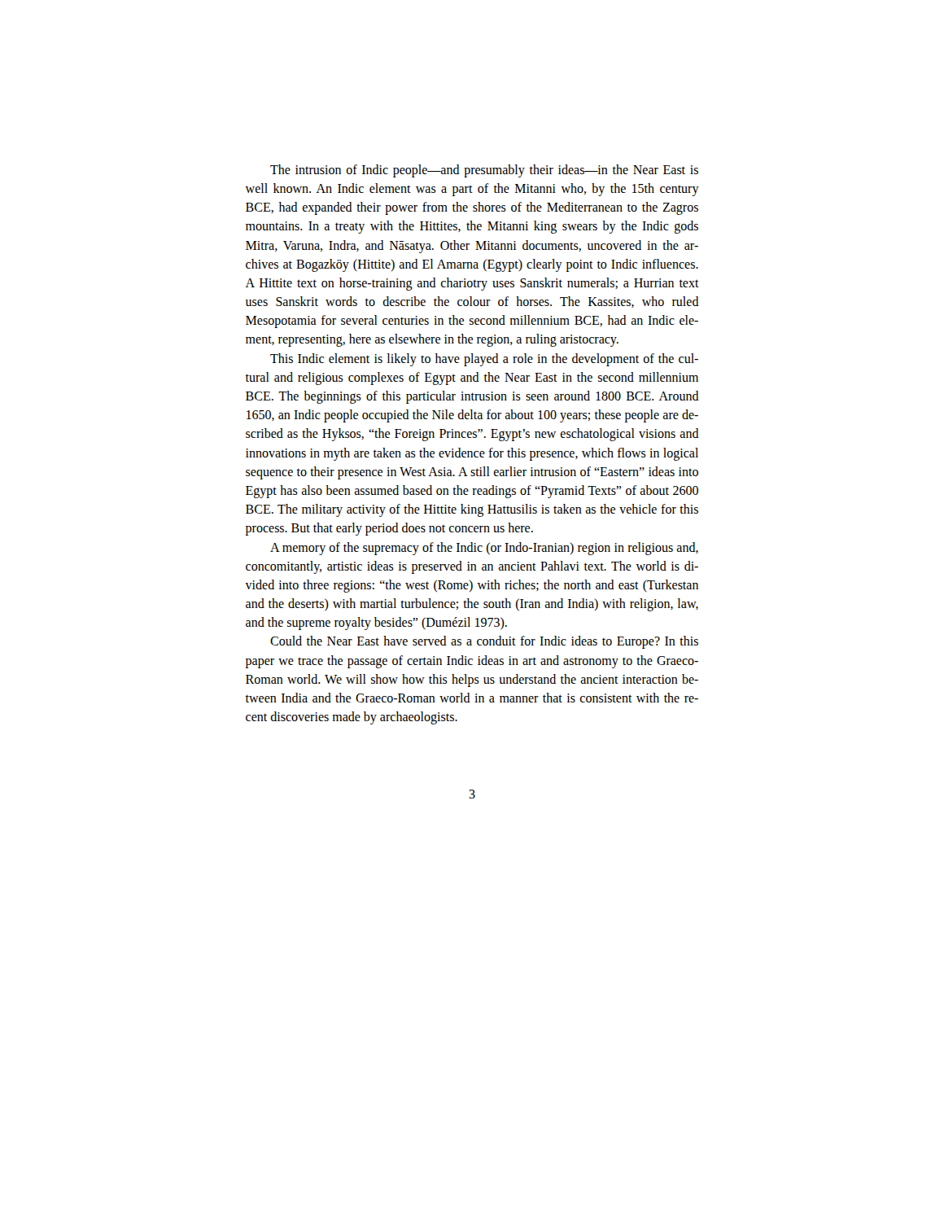The intrusion of Indic people—and presumably their ideas—in the Near East is well known. An Indic element was a part of the Mitanni who, by the 15th century BCE, had expanded their power from the shores of the Mediterranean to the Zagros mountains. In a treaty with the Hittites, the Mitanni king swears by the Indic gods Mitra, Varuna, Indra, and Nāsatya. Other Mitanni documents, uncovered in the archives at Bogazköy (Hittite) and El Amarna (Egypt) clearly point to Indic influences. A Hittite text on horse-training and chariotry uses Sanskrit numerals; a Hurrian text uses Sanskrit words to describe the colour of horses. The Kassites, who ruled Mesopotamia for several centuries in the second millennium BCE, had an Indic element, representing, here as elsewhere in the region, a ruling aristocracy.
This Indic element is likely to have played a role in the development of the cultural and religious complexes of Egypt and the Near East in the second millennium BCE. The beginnings of this particular intrusion is seen around 1800 BCE. Around 1650, an Indic people occupied the Nile delta for about 100 years; these people are described as the Hyksos, “the Foreign Princes”. Egypt’s new eschatological visions and innovations in myth are taken as the evidence for this presence, which flows in logical sequence to their presence in West Asia. A still earlier intrusion of “Eastern” ideas into Egypt has also been assumed based on the readings of “Pyramid Texts” of about 2600 BCE. The military activity of the Hittite king Hattusilis is taken as the vehicle for this process. But that early period does not concern us here.
A memory of the supremacy of the Indic (or Indo-Iranian) region in religious and, concomitantly, artistic ideas is preserved in an ancient Pahlavi text. The world is divided into three regions: “the west (Rome) with riches; the north and east (Turkestan and the deserts) with martial turbulence; the south (Iran and India) with religion, law, and the supreme royalty besides” (Dumézil 1973).
Could the Near East have served as a conduit for Indic ideas to Europe? In this paper we trace the passage of certain Indic ideas in art and astronomy to the Graeco-Roman world. We will show how this helps us understand the ancient interaction between India and the Graeco-Roman world in a manner that is consistent with the recent discoveries made by archaeologists.
3